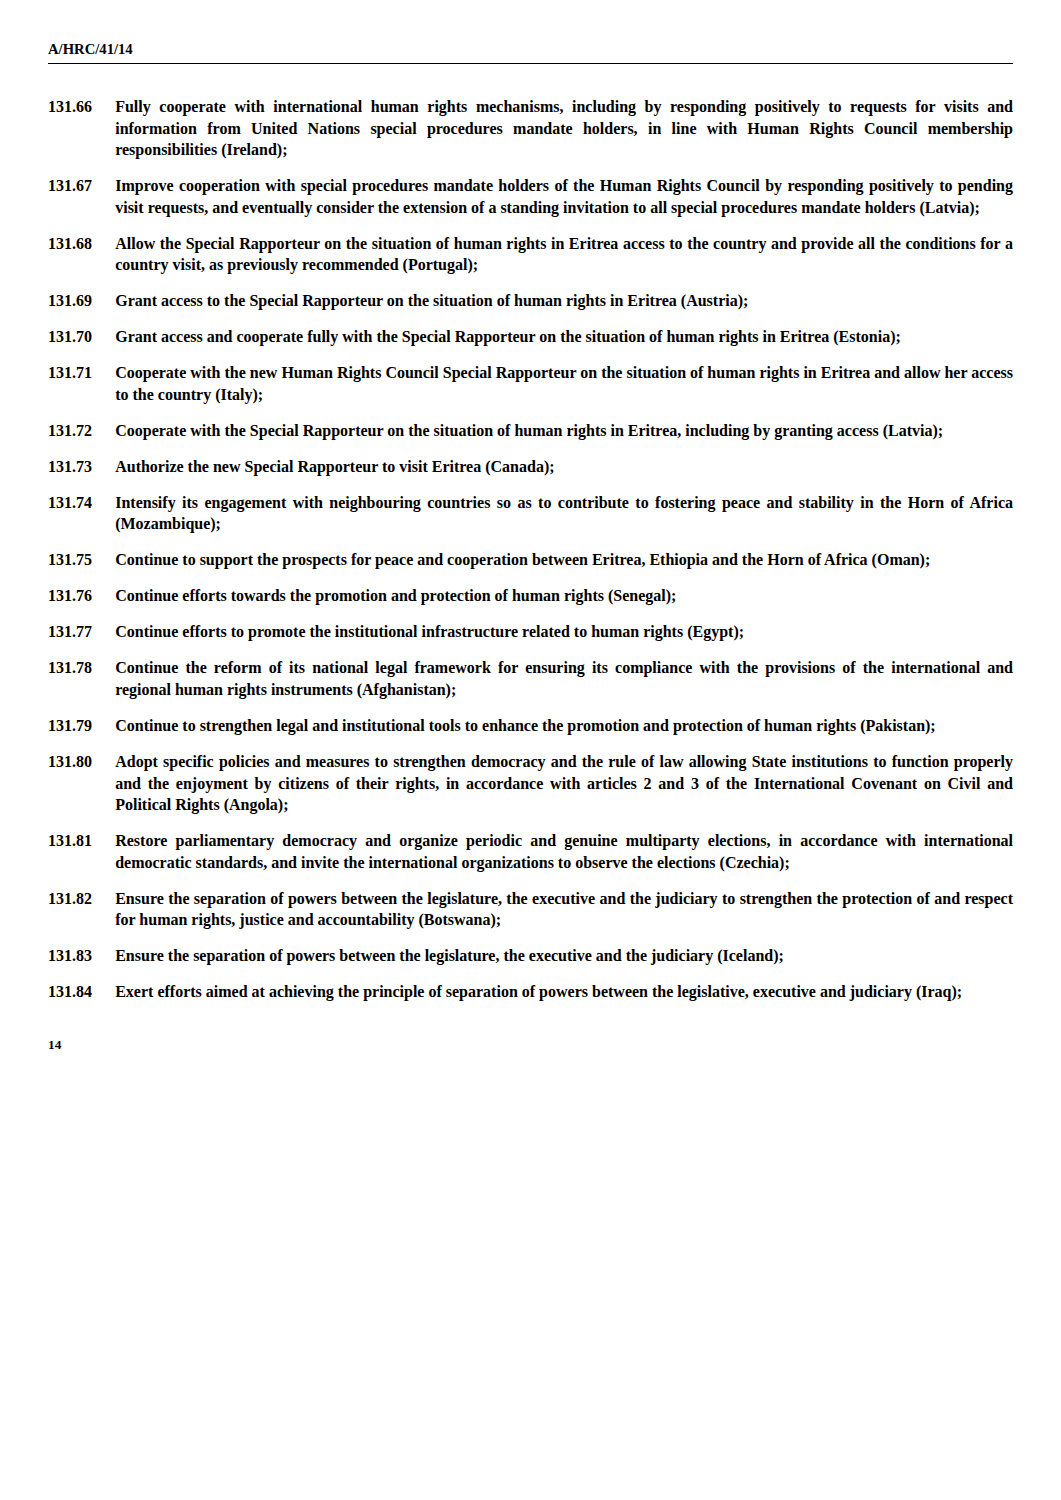A/HRC/41/14
131.66 Fully cooperate with international human rights mechanisms, including by responding positively to requests for visits and information from United Nations special procedures mandate holders, in line with Human Rights Council membership responsibilities (Ireland);
131.67 Improve cooperation with special procedures mandate holders of the Human Rights Council by responding positively to pending visit requests, and eventually consider the extension of a standing invitation to all special procedures mandate holders (Latvia);
131.68 Allow the Special Rapporteur on the situation of human rights in Eritrea access to the country and provide all the conditions for a country visit, as previously recommended (Portugal);
131.69 Grant access to the Special Rapporteur on the situation of human rights in Eritrea (Austria);
131.70 Grant access and cooperate fully with the Special Rapporteur on the situation of human rights in Eritrea (Estonia);
131.71 Cooperate with the new Human Rights Council Special Rapporteur on the situation of human rights in Eritrea and allow her access to the country (Italy);
131.72 Cooperate with the Special Rapporteur on the situation of human rights in Eritrea, including by granting access (Latvia);
131.73 Authorize the new Special Rapporteur to visit Eritrea (Canada);
131.74 Intensify its engagement with neighbouring countries so as to contribute to fostering peace and stability in the Horn of Africa (Mozambique);
131.75 Continue to support the prospects for peace and cooperation between Eritrea, Ethiopia and the Horn of Africa (Oman);
131.76 Continue efforts towards the promotion and protection of human rights (Senegal);
131.77 Continue efforts to promote the institutional infrastructure related to human rights (Egypt);
131.78 Continue the reform of its national legal framework for ensuring its compliance with the provisions of the international and regional human rights instruments (Afghanistan);
131.79 Continue to strengthen legal and institutional tools to enhance the promotion and protection of human rights (Pakistan);
131.80 Adopt specific policies and measures to strengthen democracy and the rule of law allowing State institutions to function properly and the enjoyment by citizens of their rights, in accordance with articles 2 and 3 of the International Covenant on Civil and Political Rights (Angola);
131.81 Restore parliamentary democracy and organize periodic and genuine multiparty elections, in accordance with international democratic standards, and invite the international organizations to observe the elections (Czechia);
131.82 Ensure the separation of powers between the legislature, the executive and the judiciary to strengthen the protection of and respect for human rights, justice and accountability (Botswana);
131.83 Ensure the separation of powers between the legislature, the executive and the judiciary (Iceland);
131.84 Exert efforts aimed at achieving the principle of separation of powers between the legislative, executive and judiciary (Iraq);
14